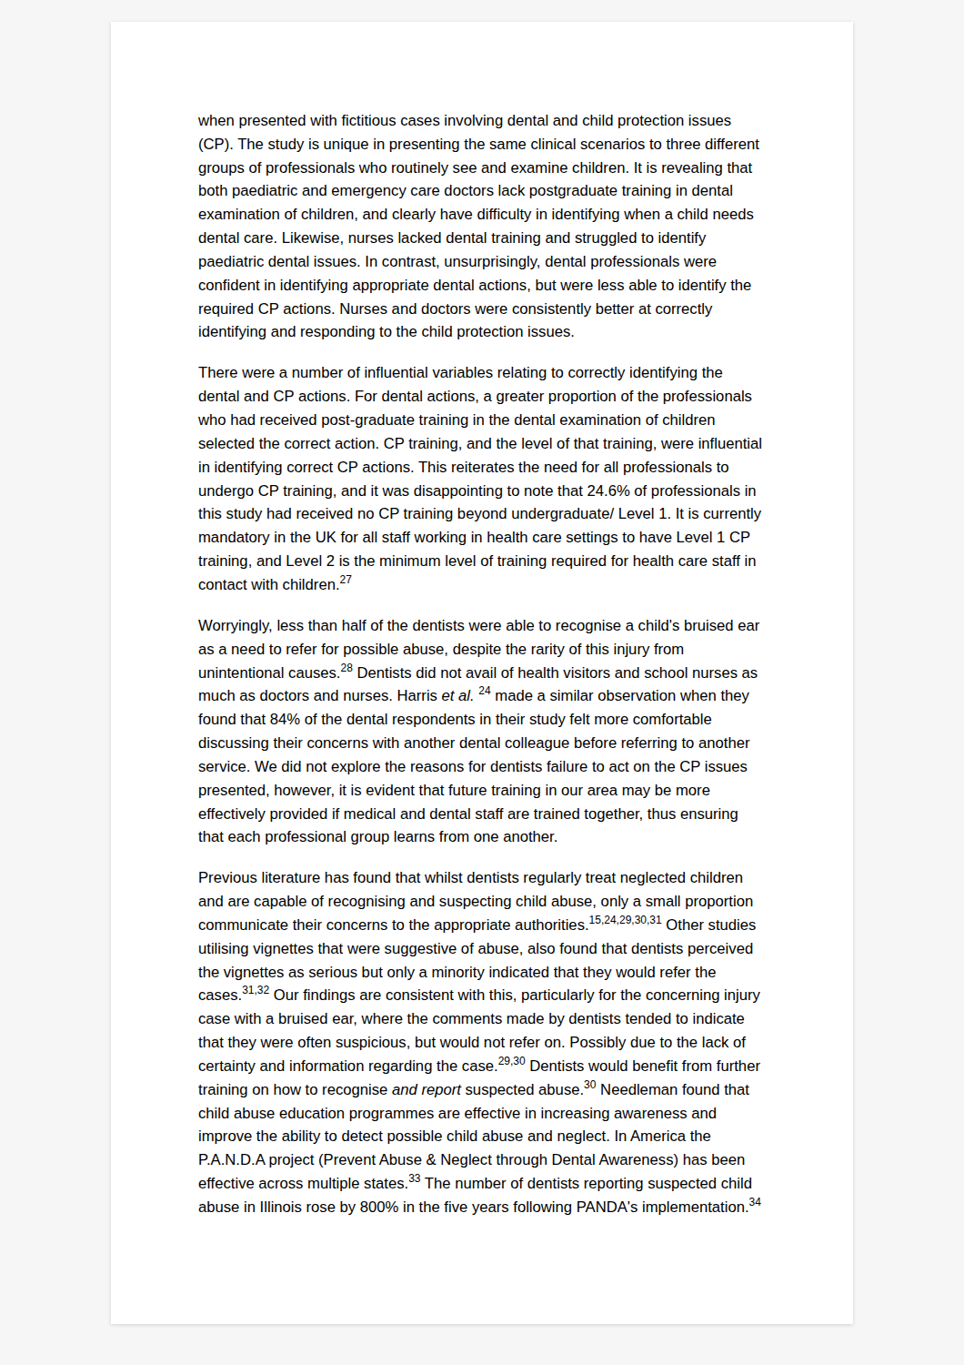when presented with fictitious cases involving dental and child protection issues (CP). The study is unique in presenting the same clinical scenarios to three different groups of professionals who routinely see and examine children. It is revealing that both paediatric and emergency care doctors lack postgraduate training in dental examination of children, and clearly have difficulty in identifying when a child needs dental care. Likewise, nurses lacked dental training and struggled to identify paediatric dental issues. In contrast, unsurprisingly, dental professionals were confident in identifying appropriate dental actions, but were less able to identify the required CP actions. Nurses and doctors were consistently better at correctly identifying and responding to the child protection issues.
There were a number of influential variables relating to correctly identifying the dental and CP actions. For dental actions, a greater proportion of the professionals who had received post-graduate training in the dental examination of children selected the correct action. CP training, and the level of that training, were influential in identifying correct CP actions. This reiterates the need for all professionals to undergo CP training, and it was disappointing to note that 24.6% of professionals in this study had received no CP training beyond undergraduate/ Level 1. It is currently mandatory in the UK for all staff working in health care settings to have Level 1 CP training, and Level 2 is the minimum level of training required for health care staff in contact with children.27
Worryingly, less than half of the dentists were able to recognise a child's bruised ear as a need to refer for possible abuse, despite the rarity of this injury from unintentional causes.28 Dentists did not avail of health visitors and school nurses as much as doctors and nurses. Harris et al. 24 made a similar observation when they found that 84% of the dental respondents in their study felt more comfortable discussing their concerns with another dental colleague before referring to another service. We did not explore the reasons for dentists failure to act on the CP issues presented, however, it is evident that future training in our area may be more effectively provided if medical and dental staff are trained together, thus ensuring that each professional group learns from one another.
Previous literature has found that whilst dentists regularly treat neglected children and are capable of recognising and suspecting child abuse, only a small proportion communicate their concerns to the appropriate authorities.15,24,29,30,31 Other studies utilising vignettes that were suggestive of abuse, also found that dentists perceived the vignettes as serious but only a minority indicated that they would refer the cases.31,32 Our findings are consistent with this, particularly for the concerning injury case with a bruised ear, where the comments made by dentists tended to indicate that they were often suspicious, but would not refer on. Possibly due to the lack of certainty and information regarding the case.29,30 Dentists would benefit from further training on how to recognise and report suspected abuse.30 Needleman found that child abuse education programmes are effective in increasing awareness and improve the ability to detect possible child abuse and neglect. In America the P.A.N.D.A project (Prevent Abuse & Neglect through Dental Awareness) has been effective across multiple states.33 The number of dentists reporting suspected child abuse in Illinois rose by 800% in the five years following PANDA's implementation.34